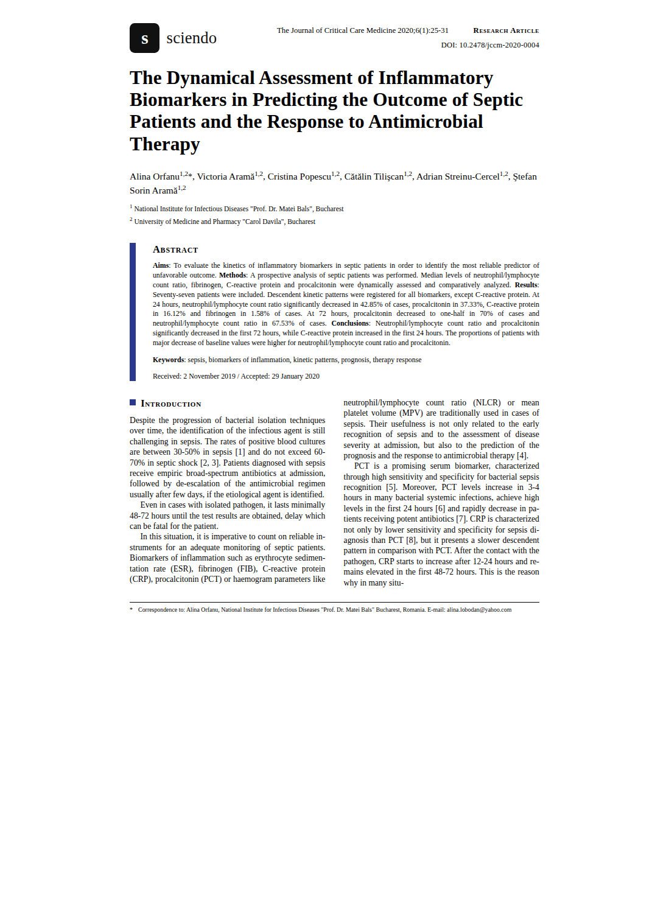s
sciendo
The Journal of Critical Care Medicine 2020;6(1):25-31 Research Article
DOI: 10.2478/jccm-2020-0004
The Dynamical Assessment of Inflammatory Biomarkers in Predicting the Outcome of Septic Patients and the Response to Antimicrobial Therapy
Alina Orfanu1,2*, Victoria Aramă1,2, Cristina Popescu1,2, Cătălin Tilişcan1,2, Adrian Streinu-Cercel1,2, Ştefan Sorin Aramă1,2
1 National Institute for Infectious Diseases "Prof. Dr. Matei Bals", Bucharest
2 University of Medicine and Pharmacy "Carol Davila", Bucharest
Abstract
Aims: To evaluate the kinetics of inflammatory biomarkers in septic patients in order to identify the most reliable predictor of unfavorable outcome. Methods: A prospective analysis of septic patients was performed. Median levels of neutrophil/lymphocyte count ratio, fibrinogen, C-reactive protein and procalcitonin were dynamically assessed and comparatively analyzed. Results: Seventy-seven patients were included. Descendent kinetic patterns were registered for all biomarkers, except C-reactive protein. At 24 hours, neutrophil/lymphocyte count ratio significantly decreased in 42.85% of cases, procalcitonin in 37.33%, C-reactive protein in 16.12% and fibrinogen in 1.58% of cases. At 72 hours, procalcitonin decreased to one-half in 70% of cases and neutrophil/lymphocyte count ratio in 67.53% of cases. Conclusions: Neutrophil/lymphocyte count ratio and procalcitonin significantly decreased in the first 72 hours, while C-reactive protein increased in the first 24 hours. The proportions of patients with major decrease of baseline values were higher for neutrophil/lymphocyte count ratio and procalcitonin.
Keywords: sepsis, biomarkers of inflammation, kinetic patterns, prognosis, therapy response
Received: 2 November 2019 / Accepted: 29 January 2020
Introduction
Despite the progression of bacterial isolation techniques over time, the identification of the infectious agent is still challenging in sepsis. The rates of positive blood cultures are between 30-50% in sepsis [1] and do not exceed 60-70% in septic shock [2, 3]. Patients diagnosed with sepsis receive empiric broad-spectrum antibiotics at admission, followed by de-escalation of the antimicrobial regimen usually after few days, if the etiological agent is identified.
Even in cases with isolated pathogen, it lasts minimally 48-72 hours until the test results are obtained, delay which can be fatal for the patient.
In this situation, it is imperative to count on reliable instruments for an adequate monitoring of septic patients. Biomarkers of inflammation such as erythrocyte sedimentation rate (ESR), fibrinogen (FIB), C-reactive protein (CRP), procalcitonin (PCT) or haemogram parameters like neutrophil/lymphocyte count ratio (NLCR) or mean platelet volume (MPV) are traditionally used in cases of sepsis. Their usefulness is not only related to the early recognition of sepsis and to the assessment of disease severity at admission, but also to the prediction of the prognosis and the response to antimicrobial therapy [4].
PCT is a promising serum biomarker, characterized through high sensitivity and specificity for bacterial sepsis recognition [5]. Moreover, PCT levels increase in 3-4 hours in many bacterial systemic infections, achieve high levels in the first 24 hours [6] and rapidly decrease in patients receiving potent antibiotics [7]. CRP is characterized not only by lower sensitivity and specificity for sepsis diagnosis than PCT [8], but it presents a slower descendent pattern in comparison with PCT. After the contact with the pathogen, CRP starts to increase after 12-24 hours and remains elevated in the first 48-72 hours. This is the reason why in many situ-
* Correspondence to: Alina Orfanu, National Institute for Infectious Diseases "Prof. Dr. Matei Bals" Bucharest, Romania. E-mail: alina.lobodan@yahoo.com